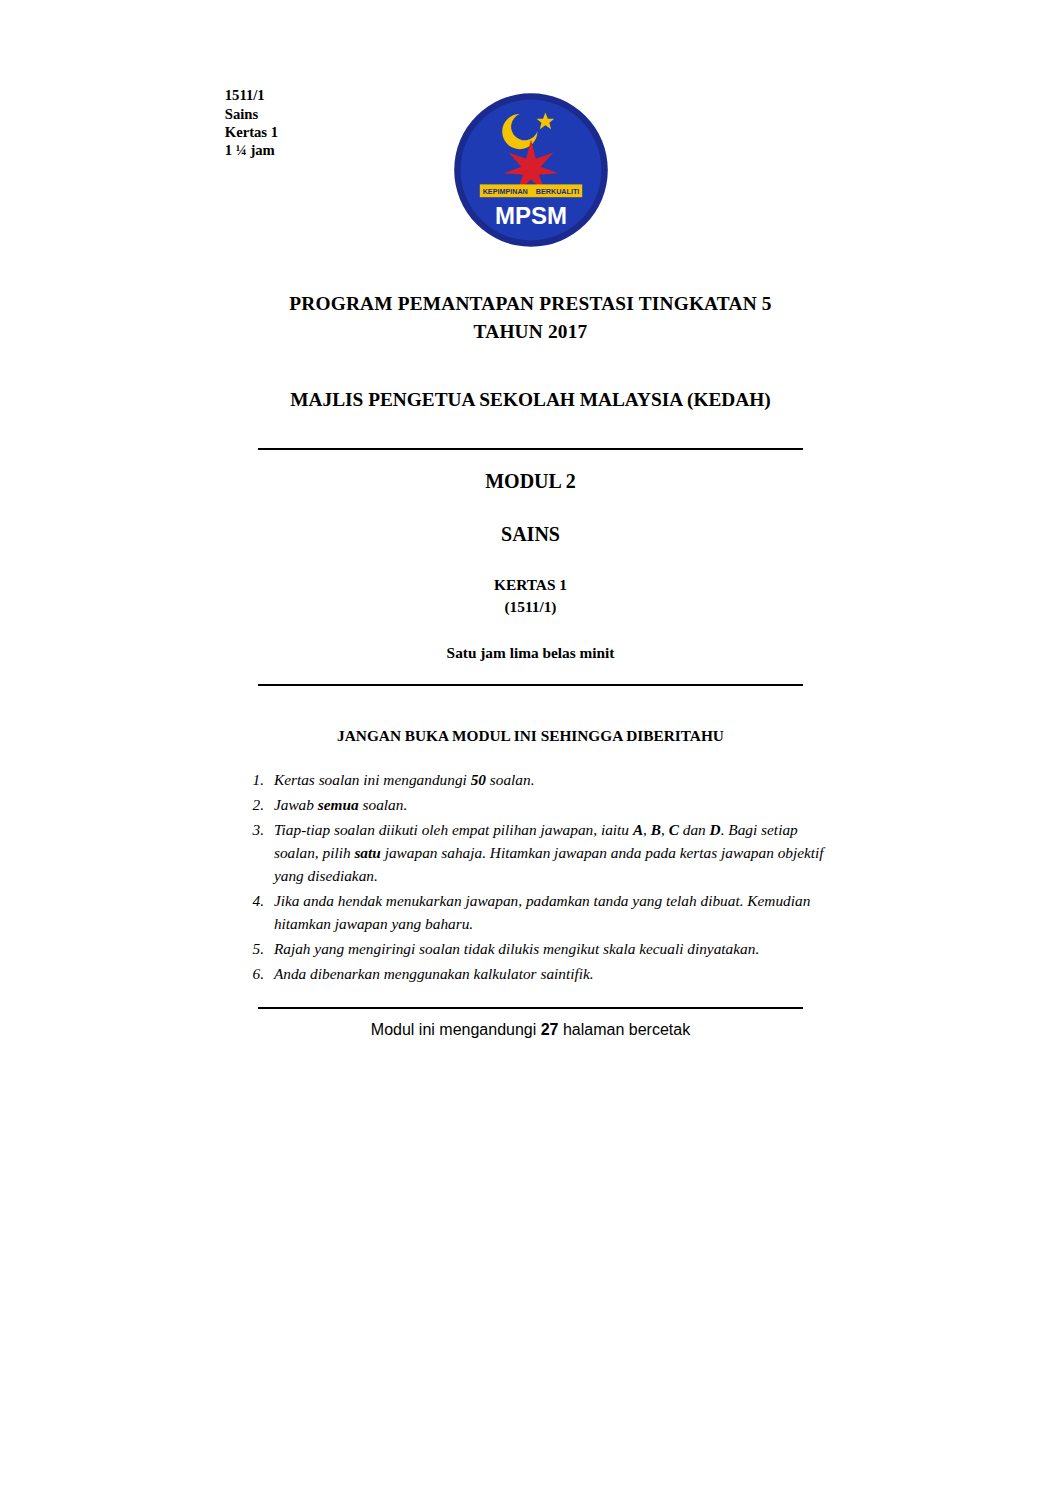1511/1
Sains
Kertas 1
1 ¼ jam
KEPIMPINAN BERKUALITI MPSM
PROGRAM PEMANTAPAN PRESTASI TINGKATAN 5
TAHUN 2017
MAJLIS PENGETUA SEKOLAH MALAYSIA (KEDAH)
MODUL 2
SAINS
KERTAS 1
(1511/1)
Satu jam lima belas minit
JANGAN BUKA MODUL INI SEHINGGA DIBERITAHU
Kertas soalan ini mengandungi 50 soalan.
Jawab semua soalan.
Tiap-tiap soalan diikuti oleh empat pilihan jawapan, iaitu A, B, C dan D. Bagi setiap soalan, pilih satu jawapan sahaja. Hitamkan jawapan anda pada kertas jawapan objektif yang disediakan.
Jika anda hendak menukarkan jawapan, padamkan tanda yang telah dibuat. Kemudian hitamkan jawapan yang baharu.
Rajah yang mengiringi soalan tidak dilukis mengikut skala kecuali dinyatakan.
Anda dibenarkan menggunakan kalkulator saintifik.
Modul ini mengandungi 27 halaman bercetak